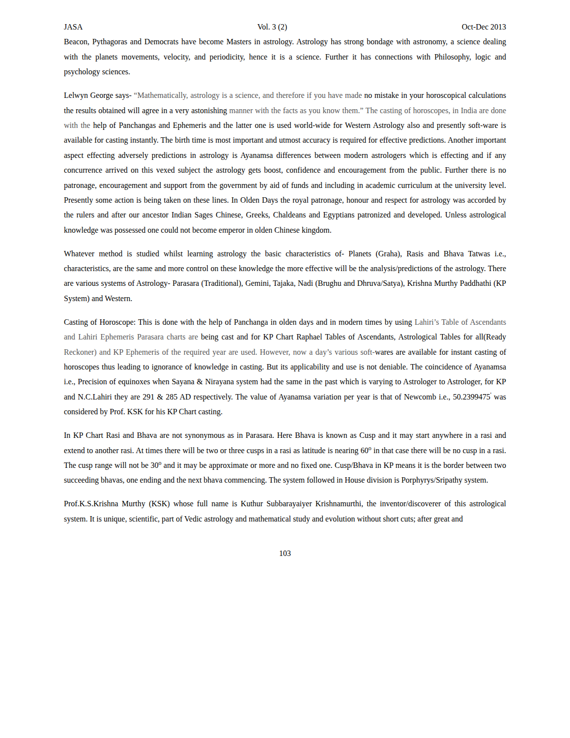JASA
Vol. 3 (2)
Oct-Dec 2013
Beacon, Pythagoras and Democrats have become Masters in astrology. Astrology has strong bondage with astronomy, a science dealing with the planets movements, velocity, and periodicity, hence it is a science. Further it has connections with Philosophy, logic and psychology sciences.
Lelwyn George says- “Mathematically, astrology is a science, and therefore if you have made no mistake in your horoscopical calculations the results obtained will agree in a very astonishing manner with the facts as you know them.” The casting of horoscopes, in India are done with the help of Panchangas and Ephemeris and the latter one is used world-wide for Western Astrology also and presently soft-ware is available for casting instantly. The birth time is most important and utmost accuracy is required for effective predictions. Another important aspect effecting adversely predictions in astrology is Ayanamsa differences between modern astrologers which is effecting and if any concurrence arrived on this vexed subject the astrology gets boost, confidence and encouragement from the public. Further there is no patronage, encouragement and support from the government by aid of funds and including in academic curriculum at the university level. Presently some action is being taken on these lines. In Olden Days the royal patronage, honour and respect for astrology was accorded by the rulers and after our ancestor Indian Sages Chinese, Greeks, Chaldeans and Egyptians patronized and developed. Unless astrological knowledge was possessed one could not become emperor in olden Chinese kingdom.
Whatever method is studied whilst learning astrology the basic characteristics of- Planets (Graha), Rasis and Bhava Tatwas i.e., characteristics, are the same and more control on these knowledge the more effective will be the analysis/predictions of the astrology. There are various systems of Astrology- Parasara (Traditional), Gemini, Tajaka, Nadi (Brughu and Dhruva/Satya), Krishna Murthy Paddhathi (KP System) and Western.
Casting of Horoscope: This is done with the help of Panchanga in olden days and in modern times by using Lahiri’s Table of Ascendants and Lahiri Ephemeris Parasara charts are being cast and for KP Chart Raphael Tables of Ascendants, Astrological Tables for all(Ready Reckoner) and KP Ephemeris of the required year are used. However, now a day’s various soft-wares are available for instant casting of horoscopes thus leading to ignorance of knowledge in casting. But its applicability and use is not deniable. The coincidence of Ayanamsa i.e., Precision of equinoxes when Sayana & Nirayana system had the same in the past which is varying to Astrologer to Astrologer, for KP and N.C.Lahiri they are 291 & 285 AD respectively. The value of Ayanamsa variation per year is that of Newcomb i.e., 50.2399475' was considered by Prof. KSK for his KP Chart casting.
In KP Chart Rasi and Bhava are not synonymous as in Parasara. Here Bhava is known as Cusp and it may start anywhere in a rasi and extend to another rasi. At times there will be two or three cusps in a rasi as latitude is nearing 60o in that case there will be no cusp in a rasi. The cusp range will not be 30o and it may be approximate or more and no fixed one. Cusp/Bhava in KP means it is the border between two succeeding bhavas, one ending and the next bhava commencing. The system followed in House division is Porphyrys/Sripathy system.
Prof.K.S.Krishna Murthy (KSK) whose full name is Kuthur Subbarayaiyer Krishnamurthi, the inventor/discoverer of this astrological system. It is unique, scientific, part of Vedic astrology and mathematical study and evolution without short cuts; after great and
103